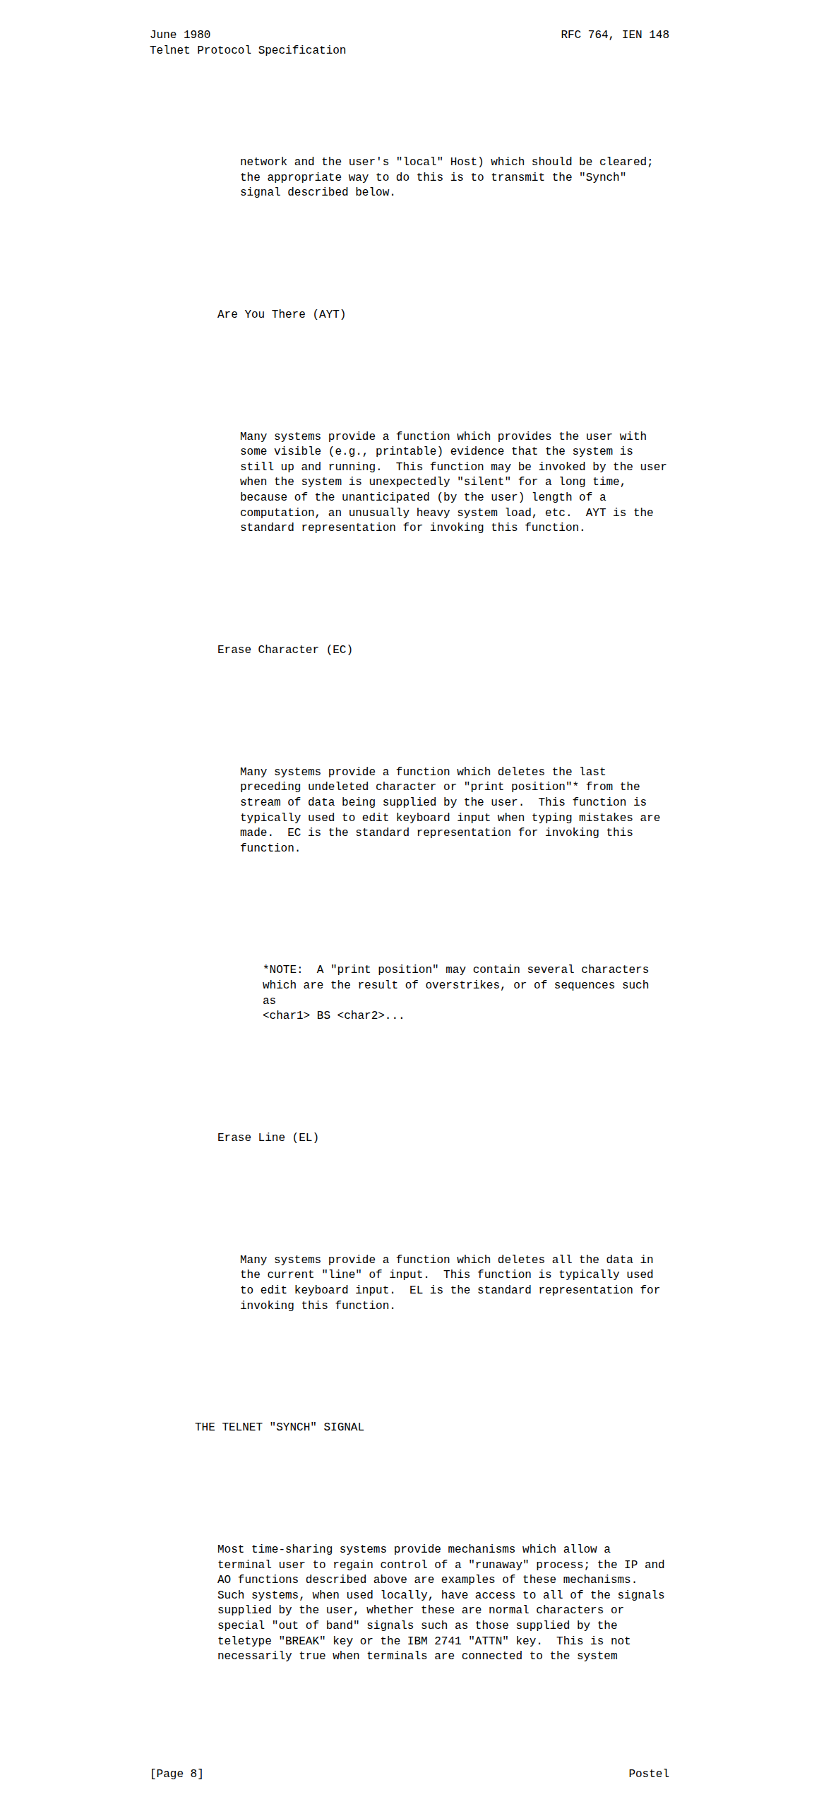June 1980 Telnet Protocol Specification
RFC 764, IEN 148
network and the user's "local" Host) which should be cleared; the appropriate way to do this is to transmit the "Synch" signal described below.
Are You There (AYT)
Many systems provide a function which provides the user with some visible (e.g., printable) evidence that the system is still up and running. This function may be invoked by the user when the system is unexpectedly "silent" for a long time, because of the unanticipated (by the user) length of a computation, an unusually heavy system load, etc. AYT is the standard representation for invoking this function.
Erase Character (EC)
Many systems provide a function which deletes the last preceding undeleted character or "print position"* from the stream of data being supplied by the user. This function is typically used to edit keyboard input when typing mistakes are made. EC is the standard representation for invoking this function.
*NOTE: A "print position" may contain several characters which are the result of overstrikes, or of sequences such as <char1> BS <char2>...
Erase Line (EL)
Many systems provide a function which deletes all the data in the current "line" of input. This function is typically used to edit keyboard input. EL is the standard representation for invoking this function.
THE TELNET "SYNCH" SIGNAL
Most time-sharing systems provide mechanisms which allow a terminal user to regain control of a "runaway" process; the IP and AO functions described above are examples of these mechanisms. Such systems, when used locally, have access to all of the signals supplied by the user, whether these are normal characters or special "out of band" signals such as those supplied by the teletype "BREAK" key or the IBM 2741 "ATTN" key. This is not necessarily true when terminals are connected to the system
[Page 8]
Postel